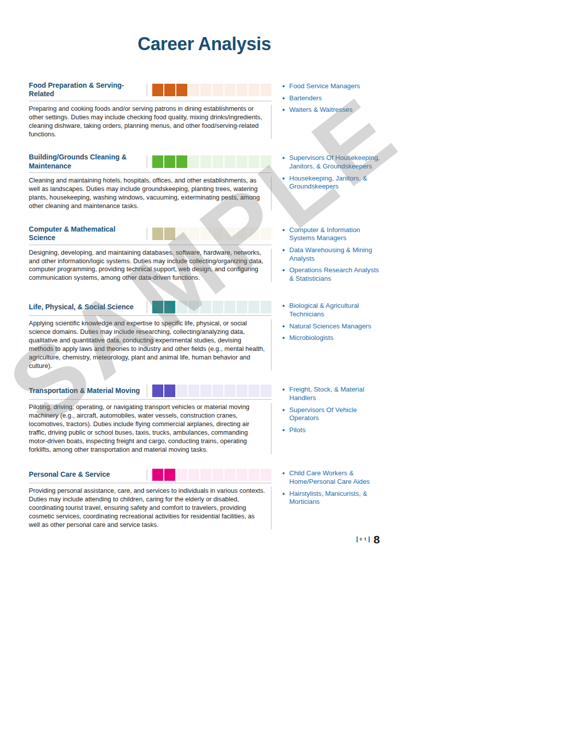SAMPLE
Career Analysis
Food Preparation & Serving-Related
Preparing and cooking foods and/or serving patrons in dining establishments or other settings. Duties may include checking food quality, mixing drinks/ingredients, cleaning dishware, taking orders, planning menus, and other food/serving-related functions.
Food Service Managers
Bartenders
Waiters & Waitresses
Building/Grounds Cleaning & Maintenance
Cleaning and maintaining hotels, hospitals, offices, and other establishments, as well as landscapes. Duties may include groundskeeping, planting trees, watering plants, housekeeping, washing windows, vacuuming, exterminating pests, among other cleaning and maintenance tasks.
Supervisors Of Housekeeping, Janitors, & Groundskeepers
Housekeeping, Janitors, & Groundskeepers
Computer & Mathematical Science
Designing, developing, and maintaining databases, software, hardware, networks, and other information/logic systems. Duties may include collecting/organizing data, computer programming, providing technical support, web design, and configuring communication systems, among other data-driven functions.
Computer & Information Systems Managers
Data Warehousing & Mining Analysts
Operations Research Analysts & Statisticians
Life, Physical, & Social Science
Applying scientific knowledge and expertise to specific life, physical, or social science domains. Duties may include researching, collecting/analyzing data, qualitative and quantitative data, conducting experimental studies, devising methods to apply laws and theories to industry and other fields (e.g., mental health, agriculture, chemistry, meteorology, plant and animal life, human behavior and culture).
Biological & Agricultural Technicians
Natural Sciences Managers
Microbiologists
Transportation & Material Moving
Piloting, driving, operating, or navigating transport vehicles or material moving machinery (e.g., aircraft, automobiles, water vessels, construction cranes, locomotives, tractors). Duties include flying commercial airplanes, directing air traffic, driving public or school buses, taxis, trucks, ambulances, commanding motor-driven boats, inspecting freight and cargo, conducting trains, operating forklifts, among other transportation and material moving tasks.
Freight, Stock, & Material Handlers
Supervisors Of Vehicle Operators
Pilots
Personal Care & Service
Providing personal assistance, care, and services to individuals in various contexts. Duties may include attending to children, caring for the elderly or disabled, coordinating tourist travel, ensuring safety and comfort to travelers, providing cosmetic services, coordinating recreational activities for residential facilities, as well as other personal care and service tasks.
Child Care Workers & Home/Personal Care Aides
Hairstylists, Manicurists, & Morticians
c t
8